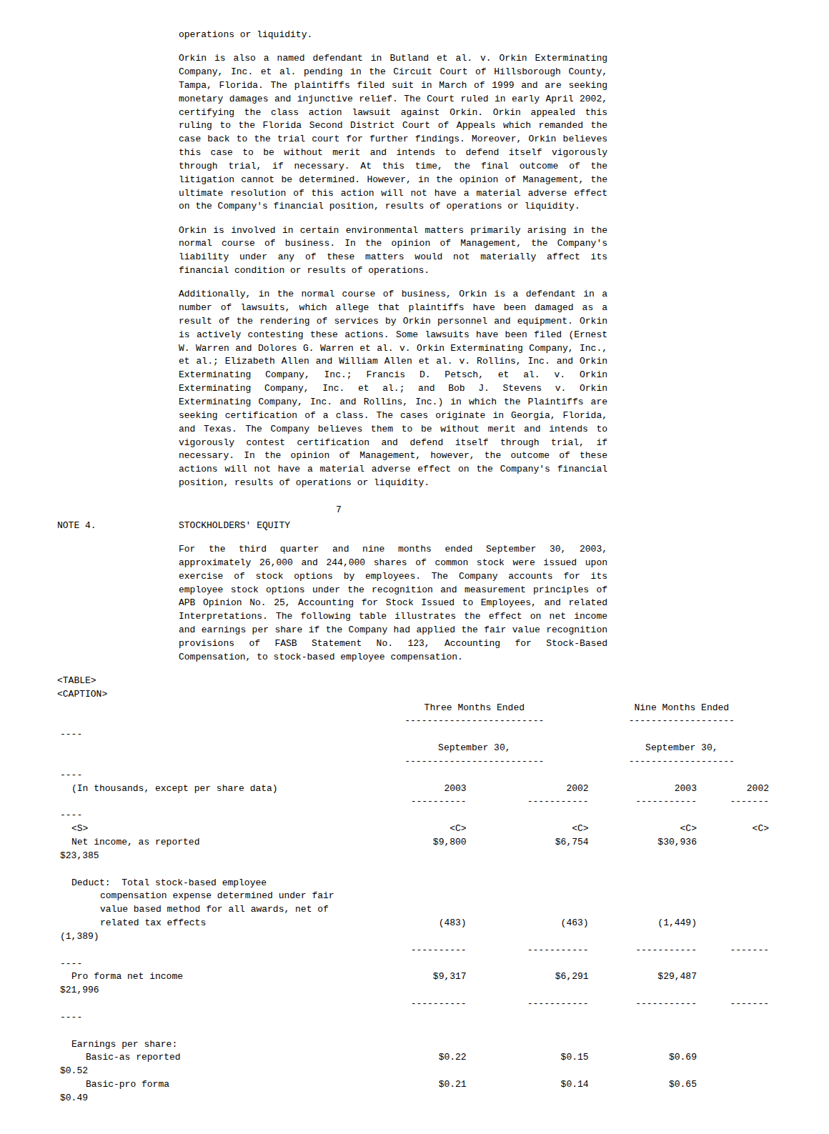operations or liquidity.
Orkin is also a named defendant in Butland et al. v. Orkin Exterminating Company, Inc. et al. pending in the Circuit Court of Hillsborough County, Tampa, Florida. The plaintiffs filed suit in March of 1999 and are seeking monetary damages and injunctive relief. The Court ruled in early April 2002, certifying the class action lawsuit against Orkin. Orkin appealed this ruling to the Florida Second District Court of Appeals which remanded the case back to the trial court for further findings. Moreover, Orkin believes this case to be without merit and intends to defend itself vigorously through trial, if necessary. At this time, the final outcome of the litigation cannot be determined. However, in the opinion of Management, the ultimate resolution of this action will not have a material adverse effect on the Company's financial position, results of operations or liquidity.
Orkin is involved in certain environmental matters primarily arising in the normal course of business. In the opinion of Management, the Company's liability under any of these matters would not materially affect its financial condition or results of operations.
Additionally, in the normal course of business, Orkin is a defendant in a number of lawsuits, which allege that plaintiffs have been damaged as a result of the rendering of services by Orkin personnel and equipment. Orkin is actively contesting these actions. Some lawsuits have been filed (Ernest W. Warren and Dolores G. Warren et al. v. Orkin Exterminating Company, Inc., et al.; Elizabeth Allen and William Allen et al. v. Rollins, Inc. and Orkin Exterminating Company, Inc.; Francis D. Petsch, et al. v. Orkin Exterminating Company, Inc. et al.; and Bob J. Stevens v. Orkin Exterminating Company, Inc. and Rollins, Inc.) in which the Plaintiffs are seeking certification of a class. The cases originate in Georgia, Florida, and Texas. The Company believes them to be without merit and intends to vigorously contest certification and defend itself through trial, if necessary. In the opinion of Management, however, the outcome of these actions will not have a material adverse effect on the Company's financial position, results of operations or liquidity.
7
NOTE 4.
STOCKHOLDERS' EQUITY
For the third quarter and nine months ended September 30, 2003, approximately 26,000 and 244,000 shares of common stock were issued upon exercise of stock options by employees. The Company accounts for its employee stock options under the recognition and measurement principles of APB Opinion No. 25, Accounting for Stock Issued to Employees, and related Interpretations. The following table illustrates the effect on net income and earnings per share if the Company had applied the fair value recognition provisions of FASB Statement No. 123, Accounting for Stock-Based Compensation, to stock-based employee compensation.
<TABLE>
<CAPTION>
| | Three Months Ended | Nine Months Ended |
| | ------------------------- | ------------------- |
| ---- | |
| | September 30, | September 30, |
| | ------------------------- | ------------------- |
| ---- | |
| (In thousands, except per share data) | 2003 | 2002 | 2003 | 2002 |
| | ---------- | ----------- | ----------- | ------- |
| ---- | |
| <S> | <C> | <C> | <C> | <C> |
| Net income, as reported | $9,800 | $6,754 | $30,936 | |
| $23,385 | |
| Deduct: Total stock-based employee | |
| compensation expense determined under fair | |
| value based method for all awards, net of | |
| related tax effects | (483) | (463) | (1,449) | |
| (1,389) | |
| | ---------- | ----------- | ----------- | ------- |
| ---- | |
| Pro forma net income | $9,317 | $6,291 | $29,487 | |
| $21,996 | |
| | ---------- | ----------- | ----------- | ------- |
| ---- | |
| Earnings per share: | |
| Basic-as reported | $0.22 | $0.15 | $0.69 | |
| $0.52 | |
| Basic-pro forma | $0.21 | $0.14 | $0.65 | |
| $0.49 | |